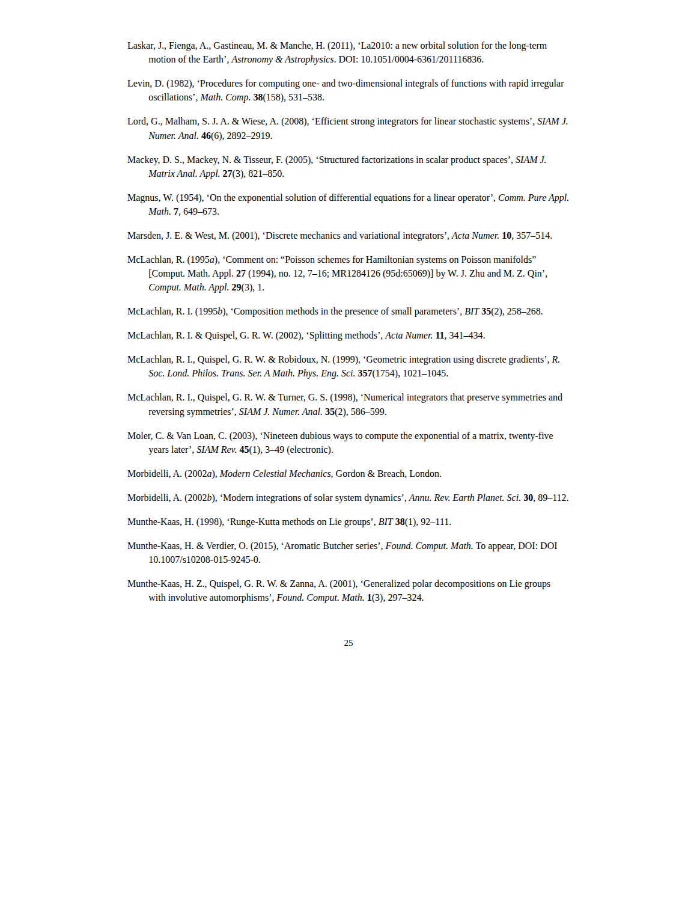Laskar, J., Fienga, A., Gastineau, M. & Manche, H. (2011), ‘La2010: a new orbital solution for the long-term motion of the Earth’, Astronomy & Astrophysics. DOI: 10.1051/0004-6361/201116836.
Levin, D. (1982), ‘Procedures for computing one- and two-dimensional integrals of functions with rapid irregular oscillations’, Math. Comp. 38(158), 531–538.
Lord, G., Malham, S. J. A. & Wiese, A. (2008), ‘Efficient strong integrators for linear stochastic systems’, SIAM J. Numer. Anal. 46(6), 2892–2919.
Mackey, D. S., Mackey, N. & Tisseur, F. (2005), ‘Structured factorizations in scalar product spaces’, SIAM J. Matrix Anal. Appl. 27(3), 821–850.
Magnus, W. (1954), ‘On the exponential solution of differential equations for a linear operator’, Comm. Pure Appl. Math. 7, 649–673.
Marsden, J. E. & West, M. (2001), ‘Discrete mechanics and variational integrators’, Acta Numer. 10, 357–514.
McLachlan, R. (1995a), ‘Comment on: “Poisson schemes for Hamiltonian systems on Poisson manifolds” [Comput. Math. Appl. 27 (1994), no. 12, 7–16; MR1284126 (95d:65069)] by W. J. Zhu and M. Z. Qin’, Comput. Math. Appl. 29(3), 1.
McLachlan, R. I. (1995b), ‘Composition methods in the presence of small parameters’, BIT 35(2), 258–268.
McLachlan, R. I. & Quispel, G. R. W. (2002), ‘Splitting methods’, Acta Numer. 11, 341–434.
McLachlan, R. I., Quispel, G. R. W. & Robidoux, N. (1999), ‘Geometric integration using discrete gradients’, R. Soc. Lond. Philos. Trans. Ser. A Math. Phys. Eng. Sci. 357(1754), 1021–1045.
McLachlan, R. I., Quispel, G. R. W. & Turner, G. S. (1998), ‘Numerical integrators that preserve symmetries and reversing symmetries’, SIAM J. Numer. Anal. 35(2), 586–599.
Moler, C. & Van Loan, C. (2003), ‘Nineteen dubious ways to compute the exponential of a matrix, twenty-five years later’, SIAM Rev. 45(1), 3–49 (electronic).
Morbidelli, A. (2002a), Modern Celestial Mechanics, Gordon & Breach, London.
Morbidelli, A. (2002b), ‘Modern integrations of solar system dynamics’, Annu. Rev. Earth Planet. Sci. 30, 89–112.
Munthe-Kaas, H. (1998), ‘Runge-Kutta methods on Lie groups’, BIT 38(1), 92–111.
Munthe-Kaas, H. & Verdier, O. (2015), ‘Aromatic Butcher series’, Found. Comput. Math. To appear, DOI: DOI 10.1007/s10208-015-9245-0.
Munthe-Kaas, H. Z., Quispel, G. R. W. & Zanna, A. (2001), ‘Generalized polar decompositions on Lie groups with involutive automorphisms’, Found. Comput. Math. 1(3), 297–324.
25